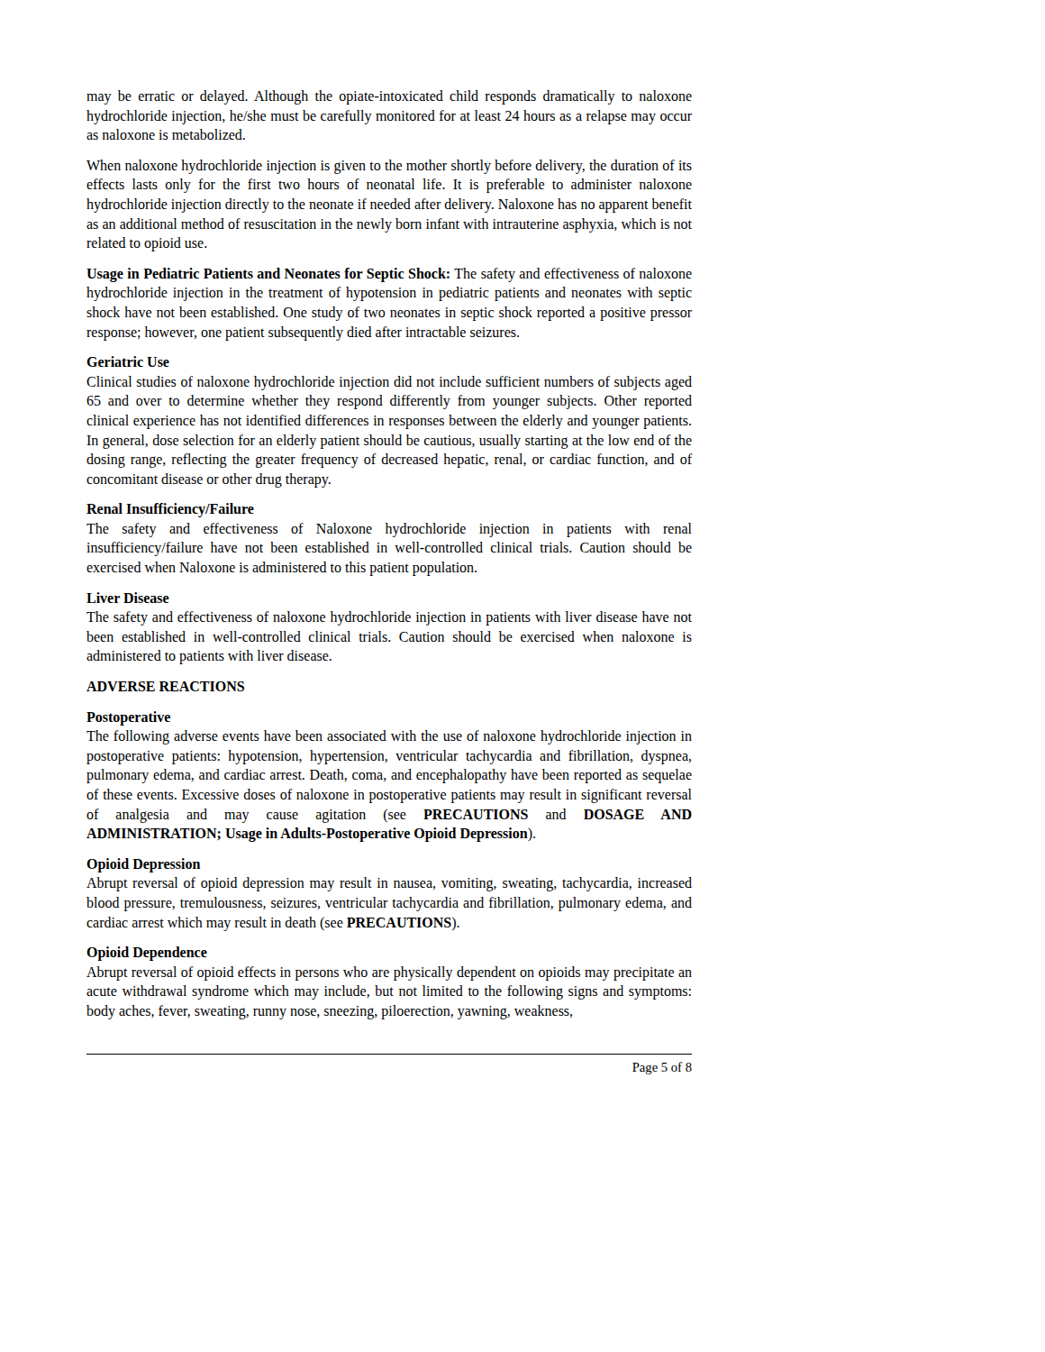may be erratic or delayed. Although the opiate-intoxicated child responds dramatically to naloxone hydrochloride injection, he/she must be carefully monitored for at least 24 hours as a relapse may occur as naloxone is metabolized.
When naloxone hydrochloride injection is given to the mother shortly before delivery, the duration of its effects lasts only for the first two hours of neonatal life. It is preferable to administer naloxone hydrochloride injection directly to the neonate if needed after delivery. Naloxone has no apparent benefit as an additional method of resuscitation in the newly born infant with intrauterine asphyxia, which is not related to opioid use.
Usage in Pediatric Patients and Neonates for Septic Shock: The safety and effectiveness of naloxone hydrochloride injection in the treatment of hypotension in pediatric patients and neonates with septic shock have not been established. One study of two neonates in septic shock reported a positive pressor response; however, one patient subsequently died after intractable seizures.
Geriatric Use
Clinical studies of naloxone hydrochloride injection did not include sufficient numbers of subjects aged 65 and over to determine whether they respond differently from younger subjects. Other reported clinical experience has not identified differences in responses between the elderly and younger patients. In general, dose selection for an elderly patient should be cautious, usually starting at the low end of the dosing range, reflecting the greater frequency of decreased hepatic, renal, or cardiac function, and of concomitant disease or other drug therapy.
Renal Insufficiency/Failure
The safety and effectiveness of Naloxone hydrochloride injection in patients with renal insufficiency/failure have not been established in well-controlled clinical trials. Caution should be exercised when Naloxone is administered to this patient population.
Liver Disease
The safety and effectiveness of naloxone hydrochloride injection in patients with liver disease have not been established in well-controlled clinical trials. Caution should be exercised when naloxone is administered to patients with liver disease.
ADVERSE REACTIONS
Postoperative
The following adverse events have been associated with the use of naloxone hydrochloride injection in postoperative patients: hypotension, hypertension, ventricular tachycardia and fibrillation, dyspnea, pulmonary edema, and cardiac arrest. Death, coma, and encephalopathy have been reported as sequelae of these events. Excessive doses of naloxone in postoperative patients may result in significant reversal of analgesia and may cause agitation (see PRECAUTIONS and DOSAGE AND ADMINISTRATION; Usage in Adults-Postoperative Opioid Depression).
Opioid Depression
Abrupt reversal of opioid depression may result in nausea, vomiting, sweating, tachycardia, increased blood pressure, tremulousness, seizures, ventricular tachycardia and fibrillation, pulmonary edema, and cardiac arrest which may result in death (see PRECAUTIONS).
Opioid Dependence
Abrupt reversal of opioid effects in persons who are physically dependent on opioids may precipitate an acute withdrawal syndrome which may include, but not limited to the following signs and symptoms: body aches, fever, sweating, runny nose, sneezing, piloerection, yawning, weakness,
Page 5 of 8